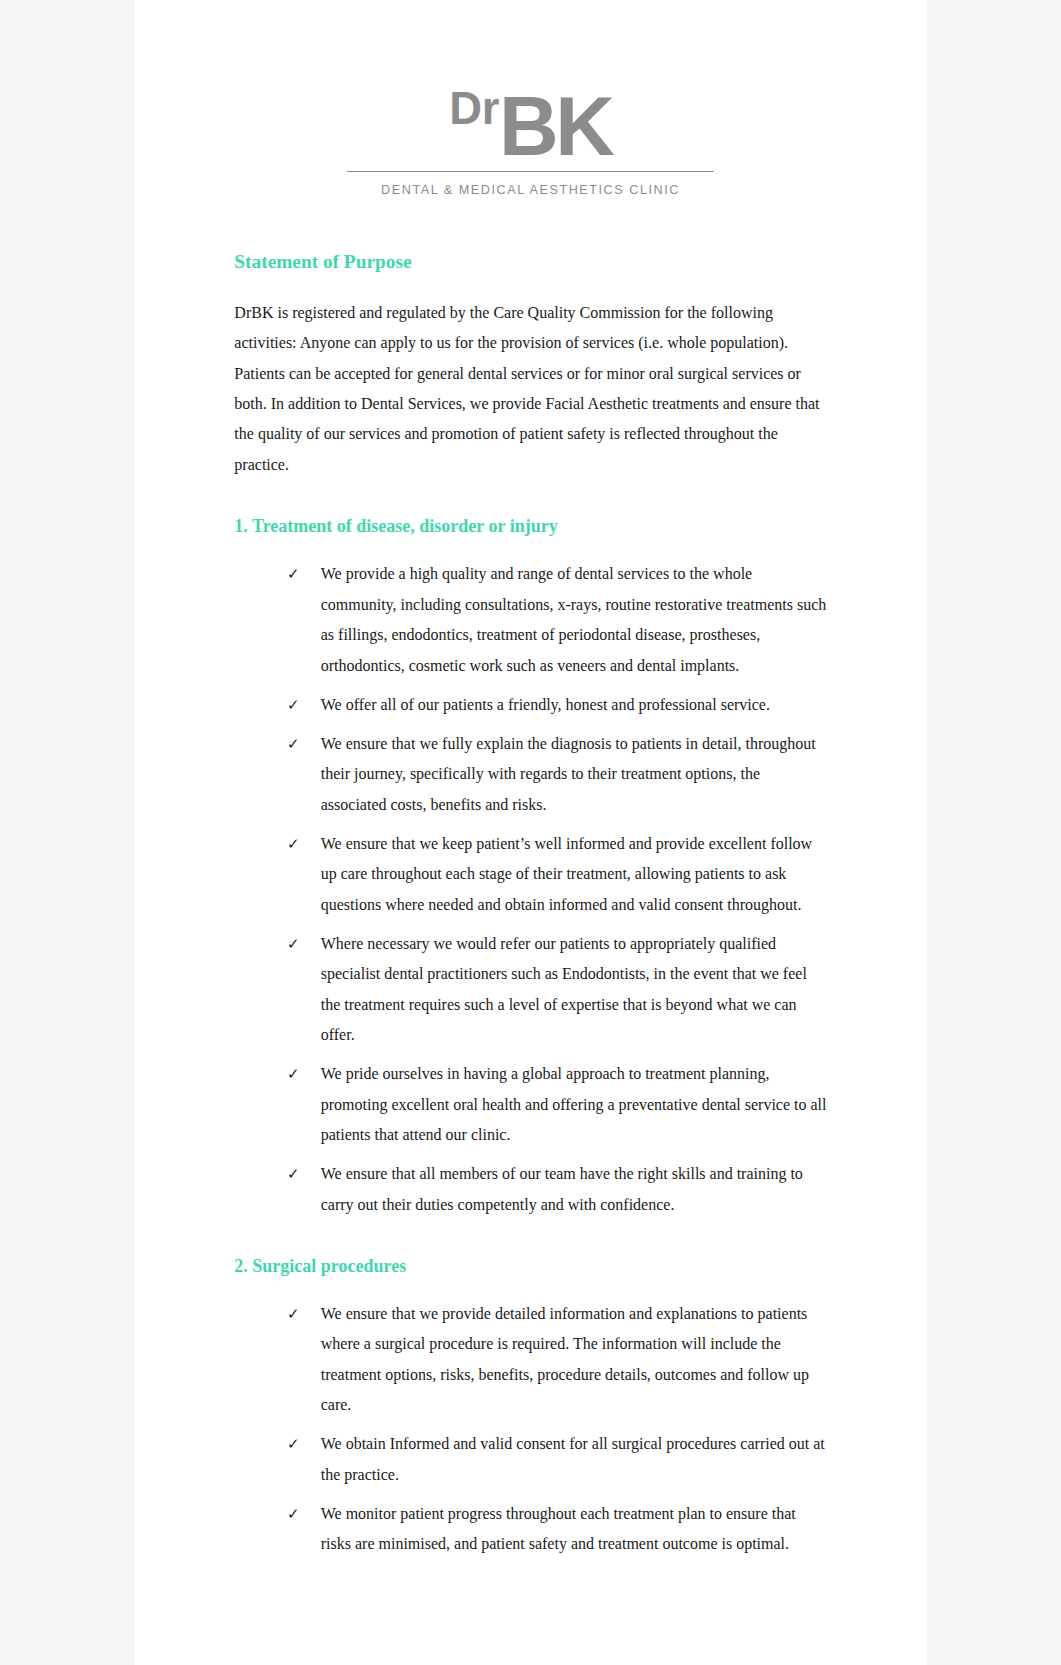Dr BK
Dental & Medical Aesthetics Clinic
Statement of Purpose
DrBK is registered and regulated by the Care Quality Commission for the following activities: Anyone can apply to us for the provision of services (i.e. whole population). Patients can be accepted for general dental services or for minor oral surgical services or both. In addition to Dental Services, we provide Facial Aesthetic treatments and ensure that the quality of our services and promotion of patient safety is reflected throughout the practice.
1. Treatment of disease, disorder or injury
We provide a high quality and range of dental services to the whole community, including consultations, x-rays, routine restorative treatments such as fillings, endodontics, treatment of periodontal disease, prostheses, orthodontics, cosmetic work such as veneers and dental implants.
We offer all of our patients a friendly, honest and professional service.
We ensure that we fully explain the diagnosis to patients in detail, throughout their journey, specifically with regards to their treatment options, the associated costs, benefits and risks.
We ensure that we keep patient’s well informed and provide excellent follow up care throughout each stage of their treatment, allowing patients to ask questions where needed and obtain informed and valid consent throughout.
Where necessary we would refer our patients to appropriately qualified specialist dental practitioners such as Endodontists, in the event that we feel the treatment requires such a level of expertise that is beyond what we can offer.
We pride ourselves in having a global approach to treatment planning, promoting excellent oral health and offering a preventative dental service to all patients that attend our clinic.
We ensure that all members of our team have the right skills and training to carry out their duties competently and with confidence.
2. Surgical procedures
We ensure that we provide detailed information and explanations to patients where a surgical procedure is required. The information will include the treatment options, risks, benefits, procedure details, outcomes and follow up care.
We obtain Informed and valid consent for all surgical procedures carried out at the practice.
We monitor patient progress throughout each treatment plan to ensure that risks are minimised, and patient safety and treatment outcome is optimal.